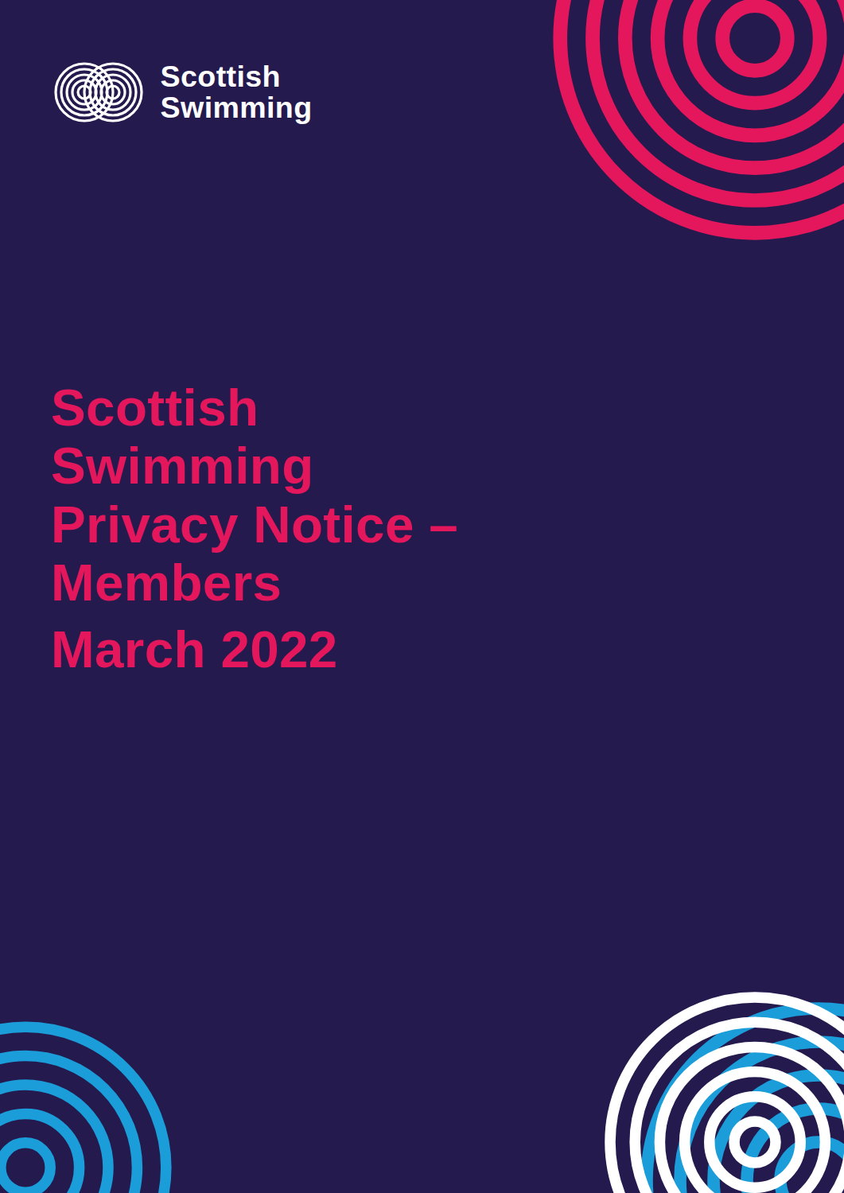Scottish
Swimming
Scottish Swimming Privacy Notice – Members March 2022